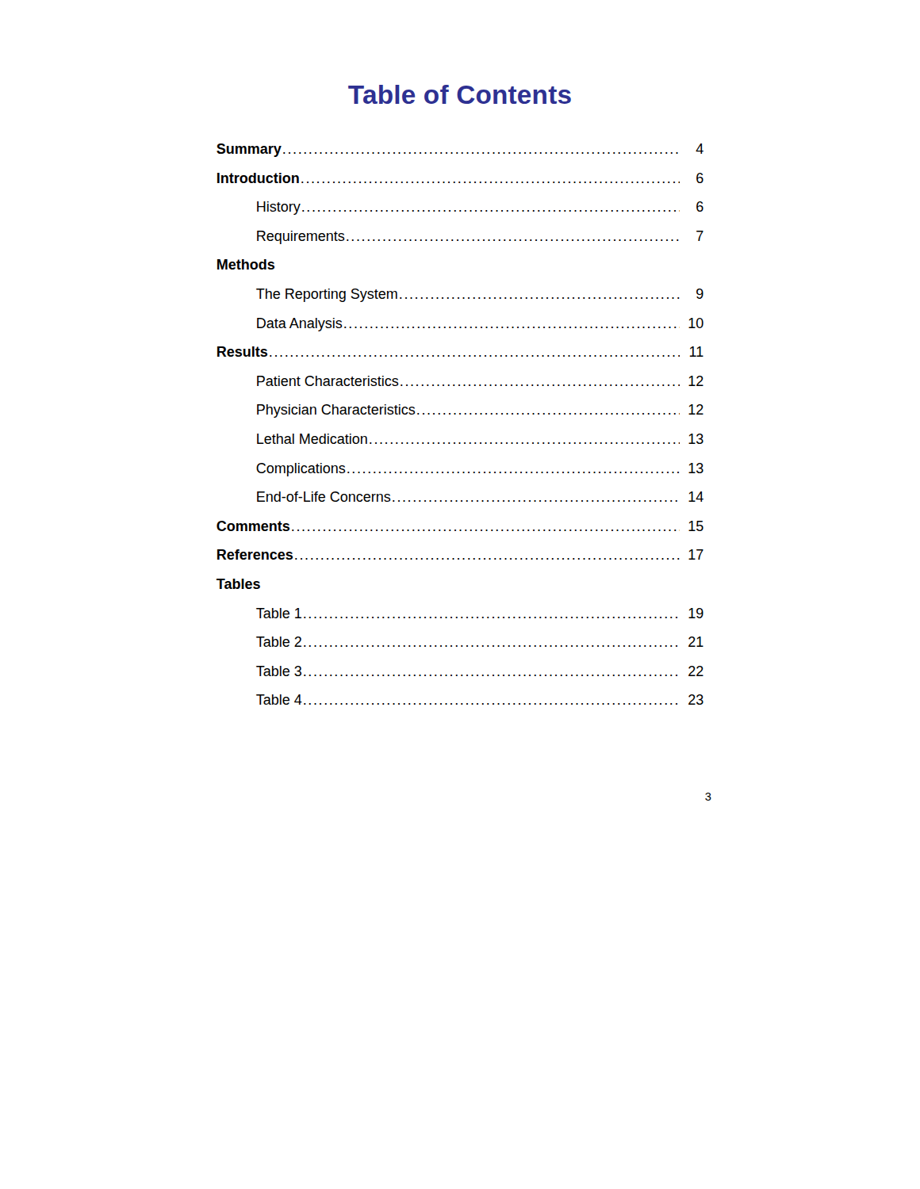Table of Contents
Summary .................................................................................................. 4
Introduction .............................................................................................. 6
History ............................................................................................... 6
Requirements ......................................................................................... 7
Methods
The Reporting System ............................................................................ 9
Data Analysis ......................................................................................... 10
Results ..................................................................................................... 11
Patient Characteristics ........................................................................... 12
Physician Characteristics ....................................................................... 12
Lethal Medication ................................................................................... 13
Complications ....................................................................................... 13
End-of-Life Concerns ............................................................................ 14
Comments ................................................................................................ 15
References ............................................................................................... 17
Tables
Table 1 .............................................................................................. 19
Table 2 .............................................................................................. 21
Table 3 .............................................................................................. 22
Table 4 .............................................................................................. 23
3